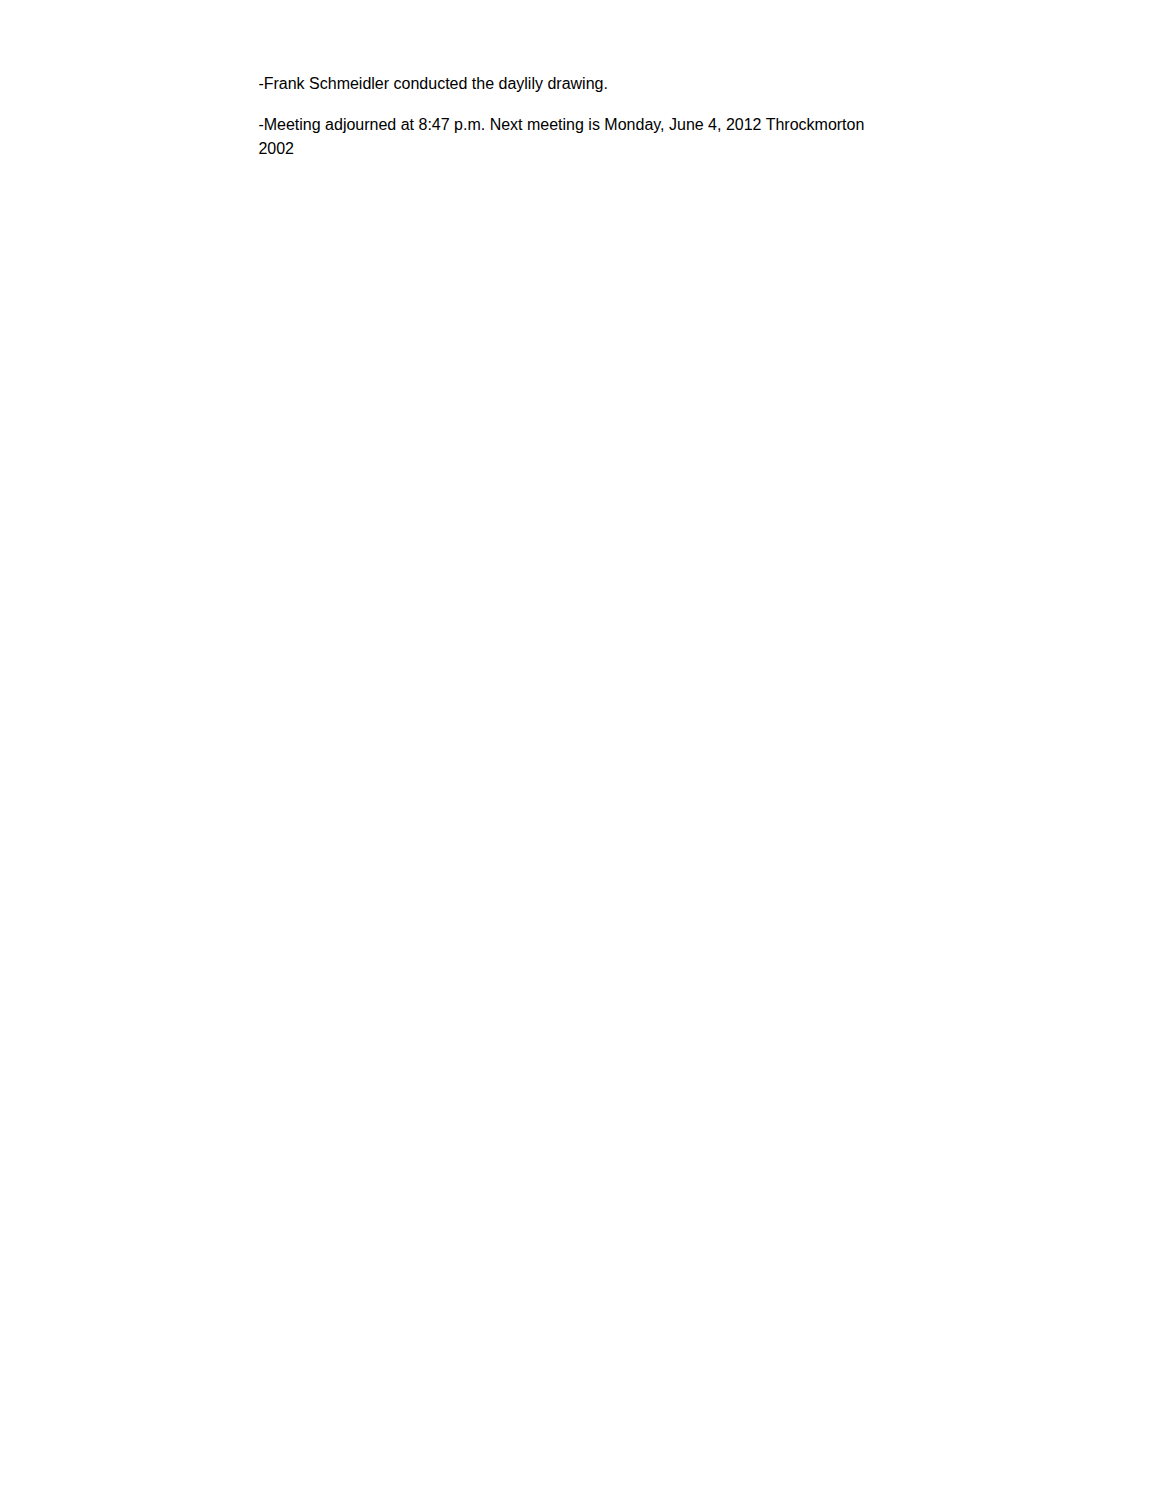-Frank Schmeidler conducted the daylily drawing.
-Meeting adjourned at 8:47 p.m. Next meeting is Monday, June 4, 2012 Throckmorton 2002